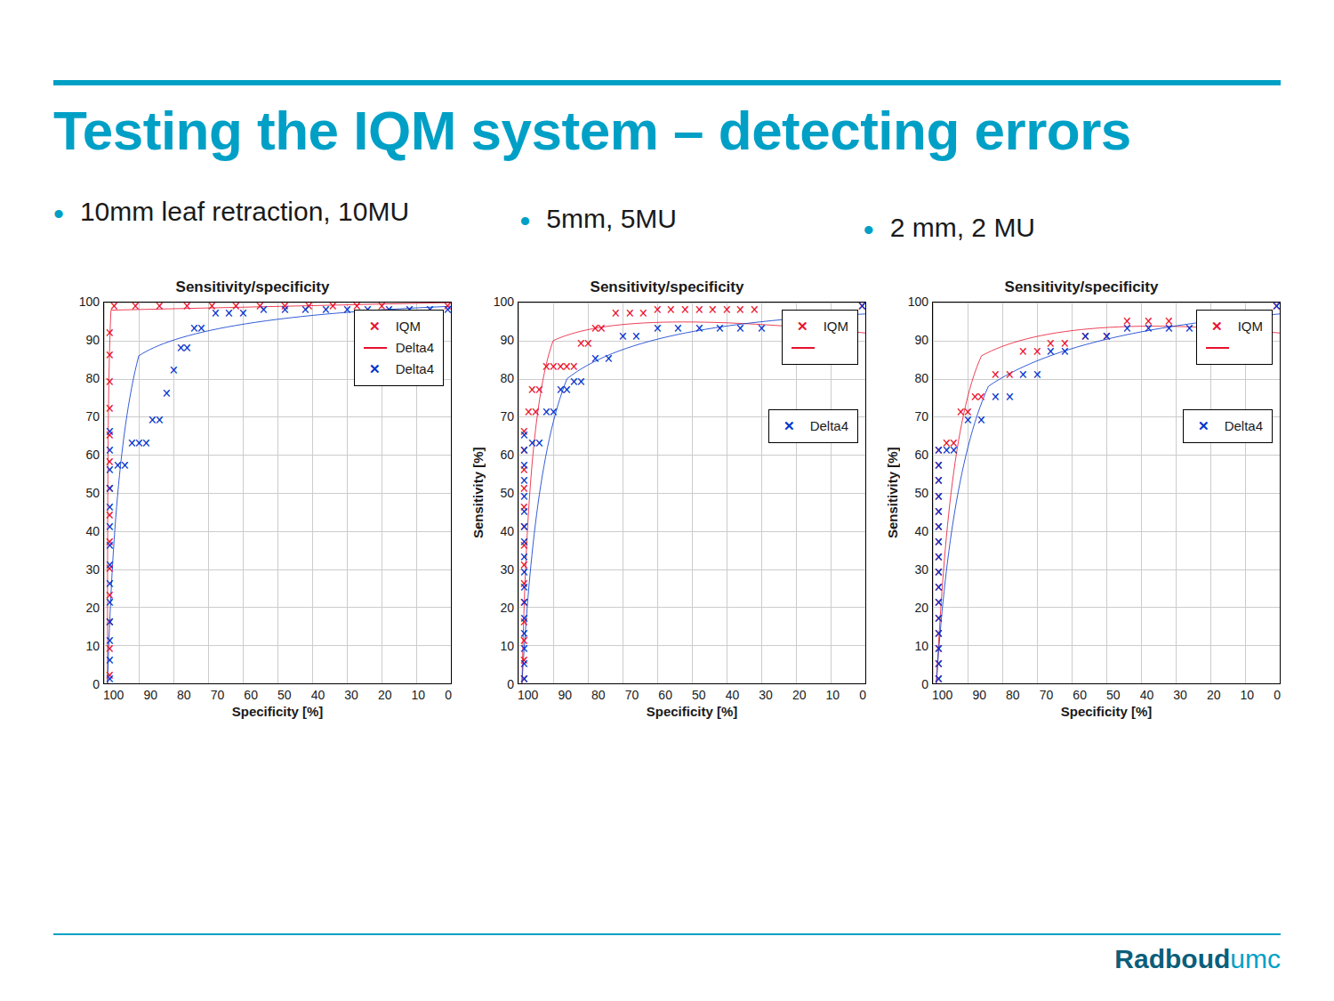Testing the IQM system – detecting errors
•10mm leaf retraction, 10MU
•5mm, 5MU
•2 mm, 2 MU
Sensitivity/specificity
100 90 80 70 60 50 40 30 20 10 0
✕IQM
Delta4
✕Delta4
✕✕✕ ✕✕✕ ✕✕✕ ✕✕✕ ✕✕ ✕✕✕ ✕✕✕ ✕✕✕ ✕✕✕ ✕ ✕✕✕ ✕✕✕ ✕✕✕ ✕✕✕ ✕✕ ✕✕ ✕✕✕ ✕✕ ✕✕ ✕✕ ✕✕ ✕✕✕ ✕✕✕ ✕✕✕ ✕✕✕ ✕
1009080706050403020100
Specificity [%]
Sensitivity/specificity
Sensitivity [%]
100 90 80 70 60 50 40 30 20 10 0
✕IQM
✕Delta4
✕✕✕ ✕✕✕ ✕✕✕ ✕✕✕ ✕✕ ✕✕ ✕✕ ✕✕✕ ✕✕ ✕✕ ✕✕ ✕✕✕ ✕✕✕ ✕✕✕ ✕✕ ✕ ✕✕✕ ✕✕✕ ✕✕✕ ✕✕✕ ✕✕✕ ✕✕ ✕✕ ✕✕ ✕✕ ✕✕ ✕✕ ✕✕ ✕✕ ✕✕ ✕✕ ✕
1009080706050403020100
Specificity [%]
Sensitivity/specificity
Sensitivity [%]
100 90 80 70 60 50 40 30 20 10 0
✕IQM
✕Delta4
✕✕✕ ✕✕✕ ✕✕✕ ✕✕✕ ✕✕✕ ✕ ✕✕ ✕✕ ✕✕ ✕✕ ✕✕ ✕✕ ✕✕ ✕✕✕ ✕ ✕✕✕ ✕✕✕ ✕✕✕ ✕✕✕ ✕✕✕ ✕ ✕✕ ✕✕ ✕✕ ✕✕ ✕✕ ✕✕ ✕✕ ✕✕ ✕
1009080706050403020100
Specificity [%]
Radboudumc